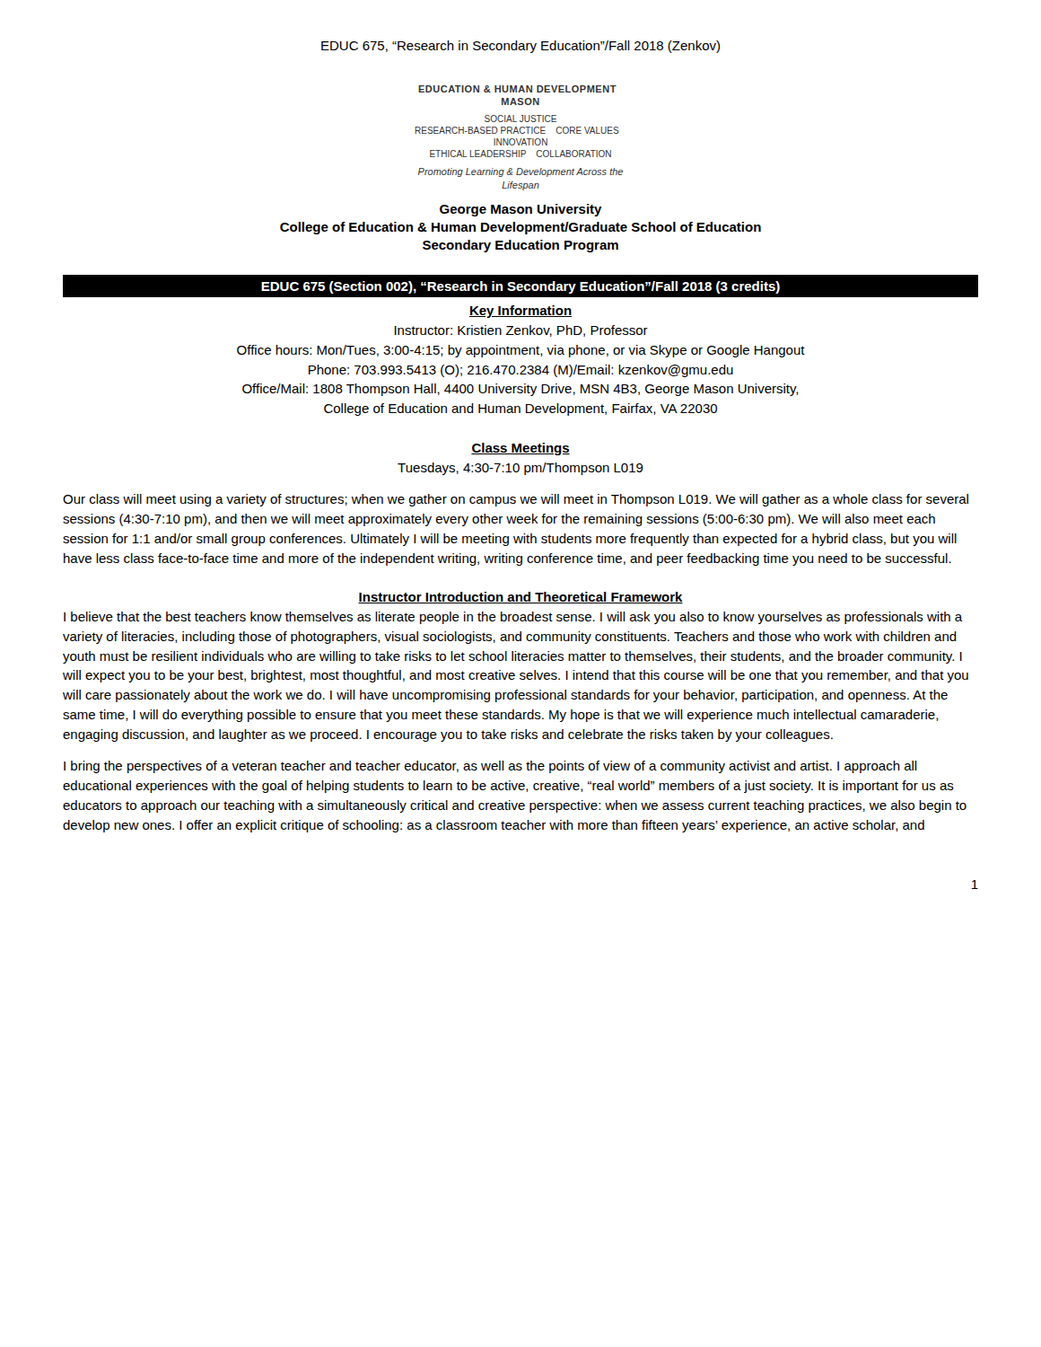EDUC 675, “Research in Secondary Education”/Fall 2018 (Zenkov)
EDUCATION & HUMAN DEVELOPMENT MASON
SOCIAL JUSTICE
RESEARCH-BASED PRACTICE CORE VALUES INNOVATION
ETHICAL LEADERSHIP COLLABORATION
Promoting Learning & Development Across the Lifespan
George Mason University
College of Education & Human Development/Graduate School of Education
Secondary Education Program
EDUC 675 (Section 002), “Research in Secondary Education”/Fall 2018 (3 credits)
Key Information
Instructor: Kristien Zenkov, PhD, Professor
Office hours: Mon/Tues, 3:00-4:15; by appointment, via phone, or via Skype or Google Hangout
Phone: 703.993.5413 (O); 216.470.2384 (M)/Email: kzenkov@gmu.edu
Office/Mail: 1808 Thompson Hall, 4400 University Drive, MSN 4B3, George Mason University,
College of Education and Human Development, Fairfax, VA 22030
Class Meetings
Tuesdays, 4:30-7:10 pm/Thompson L019
Our class will meet using a variety of structures; when we gather on campus we will meet in Thompson L019. We will gather as a whole class for several sessions (4:30-7:10 pm), and then we will meet approximately every other week for the remaining sessions (5:00-6:30 pm). We will also meet each session for 1:1 and/or small group conferences. Ultimately I will be meeting with students more frequently than expected for a hybrid class, but you will have less class face-to-face time and more of the independent writing, writing conference time, and peer feedbacking time you need to be successful.
Instructor Introduction and Theoretical Framework
I believe that the best teachers know themselves as literate people in the broadest sense. I will ask you also to know yourselves as professionals with a variety of literacies, including those of photographers, visual sociologists, and community constituents. Teachers and those who work with children and youth must be resilient individuals who are willing to take risks to let school literacies matter to themselves, their students, and the broader community. I will expect you to be your best, brightest, most thoughtful, and most creative selves. I intend that this course will be one that you remember, and that you will care passionately about the work we do. I will have uncompromising professional standards for your behavior, participation, and openness. At the same time, I will do everything possible to ensure that you meet these standards. My hope is that we will experience much intellectual camaraderie, engaging discussion, and laughter as we proceed. I encourage you to take risks and celebrate the risks taken by your colleagues.
I bring the perspectives of a veteran teacher and teacher educator, as well as the points of view of a community activist and artist. I approach all educational experiences with the goal of helping students to learn to be active, creative, “real world” members of a just society. It is important for us as educators to approach our teaching with a simultaneously critical and creative perspective: when we assess current teaching practices, we also begin to develop new ones. I offer an explicit critique of schooling: as a classroom teacher with more than fifteen years’ experience, an active scholar, and
1